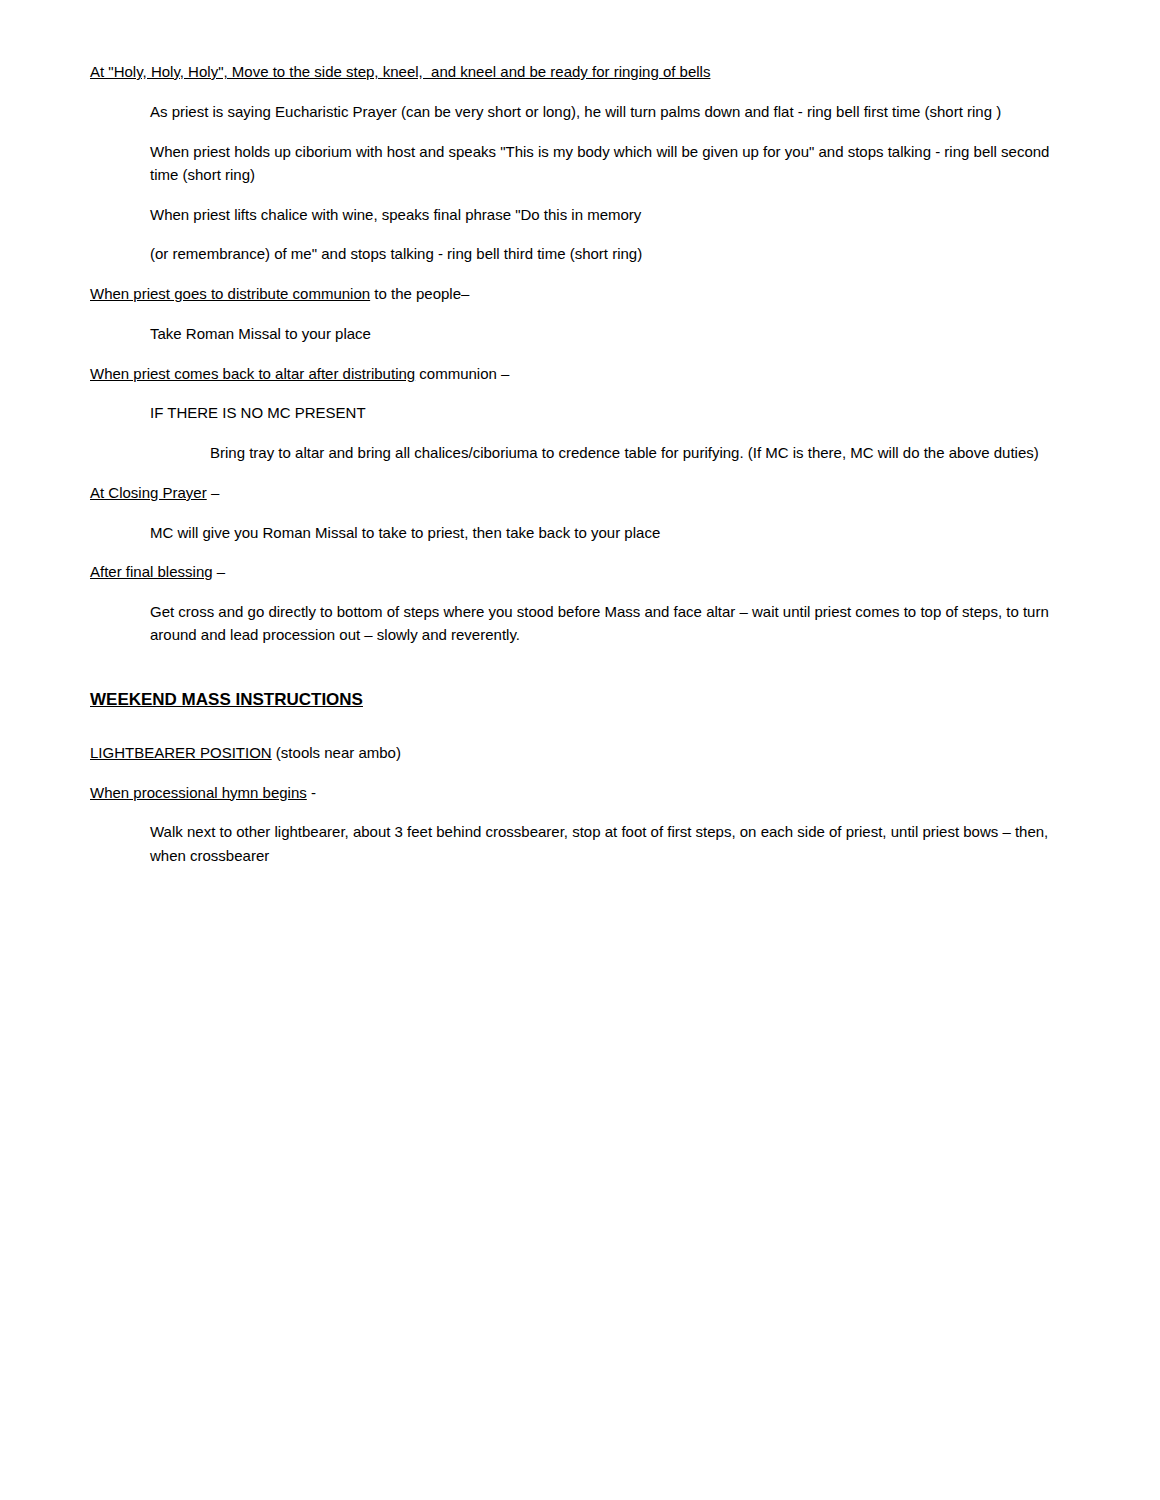At "Holy, Holy, Holy", Move to the side step, kneel, and kneel and be ready for ringing of bells
As priest is saying Eucharistic Prayer (can be very short or long), he will turn palms down and flat - ring bell first time (short ring )
When priest holds up ciborium with host and speaks "This is my body which will be given up for you" and stops talking - ring bell second time (short ring)
When priest lifts chalice with wine, speaks final phrase "Do this in memory
(or remembrance) of me" and stops talking - ring bell third time (short ring)
When priest goes to distribute communion to the people–
Take Roman Missal to your place
When priest comes back to altar after distributing communion –
IF THERE IS NO MC PRESENT
Bring tray to altar and bring all chalices/ciboriuma to credence table for purifying. (If MC is there, MC will do the above duties)
At Closing Prayer –
MC will give you Roman Missal to take to priest, then take back to your place
After final blessing –
Get cross and go directly to bottom of steps where you stood before Mass and face altar – wait until priest comes to top of steps, to turn around and lead procession out – slowly and reverently.
WEEKEND MASS INSTRUCTIONS
LIGHTBEARER POSITION (stools near ambo)
When processional hymn begins -
Walk next to other lightbearer, about 3 feet behind crossbearer, stop at foot of first steps, on each side of priest, until priest bows – then, when crossbearer